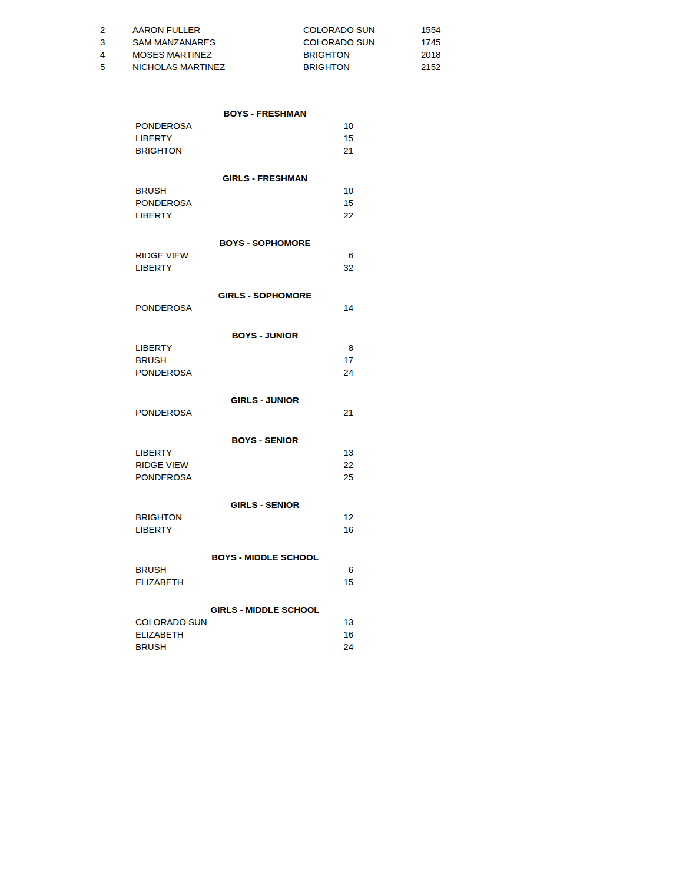| 2 | AARON FULLER | COLORADO SUN | 1554 |
| 3 | SAM MANZANARES | COLORADO SUN | 1745 |
| 4 | MOSES MARTINEZ | BRIGHTON | 2018 |
| 5 | NICHOLAS MARTINEZ | BRIGHTON | 2152 |
BOYS - FRESHMAN
| PONDEROSA | 10 |
| LIBERTY | 15 |
| BRIGHTON | 21 |
GIRLS - FRESHMAN
| BRUSH | 10 |
| PONDEROSA | 15 |
| LIBERTY | 22 |
BOYS - SOPHOMORE
| RIDGE VIEW | 6 |
| LIBERTY | 32 |
GIRLS - SOPHOMORE
| PONDEROSA | 14 |
BOYS - JUNIOR
| LIBERTY | 8 |
| BRUSH | 17 |
| PONDEROSA | 24 |
GIRLS - JUNIOR
| PONDEROSA | 21 |
BOYS - SENIOR
| LIBERTY | 13 |
| RIDGE VIEW | 22 |
| PONDEROSA | 25 |
GIRLS - SENIOR
| BRIGHTON | 12 |
| LIBERTY | 16 |
BOYS - MIDDLE SCHOOL
| BRUSH | 6 |
| ELIZABETH | 15 |
GIRLS - MIDDLE SCHOOL
| COLORADO SUN | 13 |
| ELIZABETH | 16 |
| BRUSH | 24 |